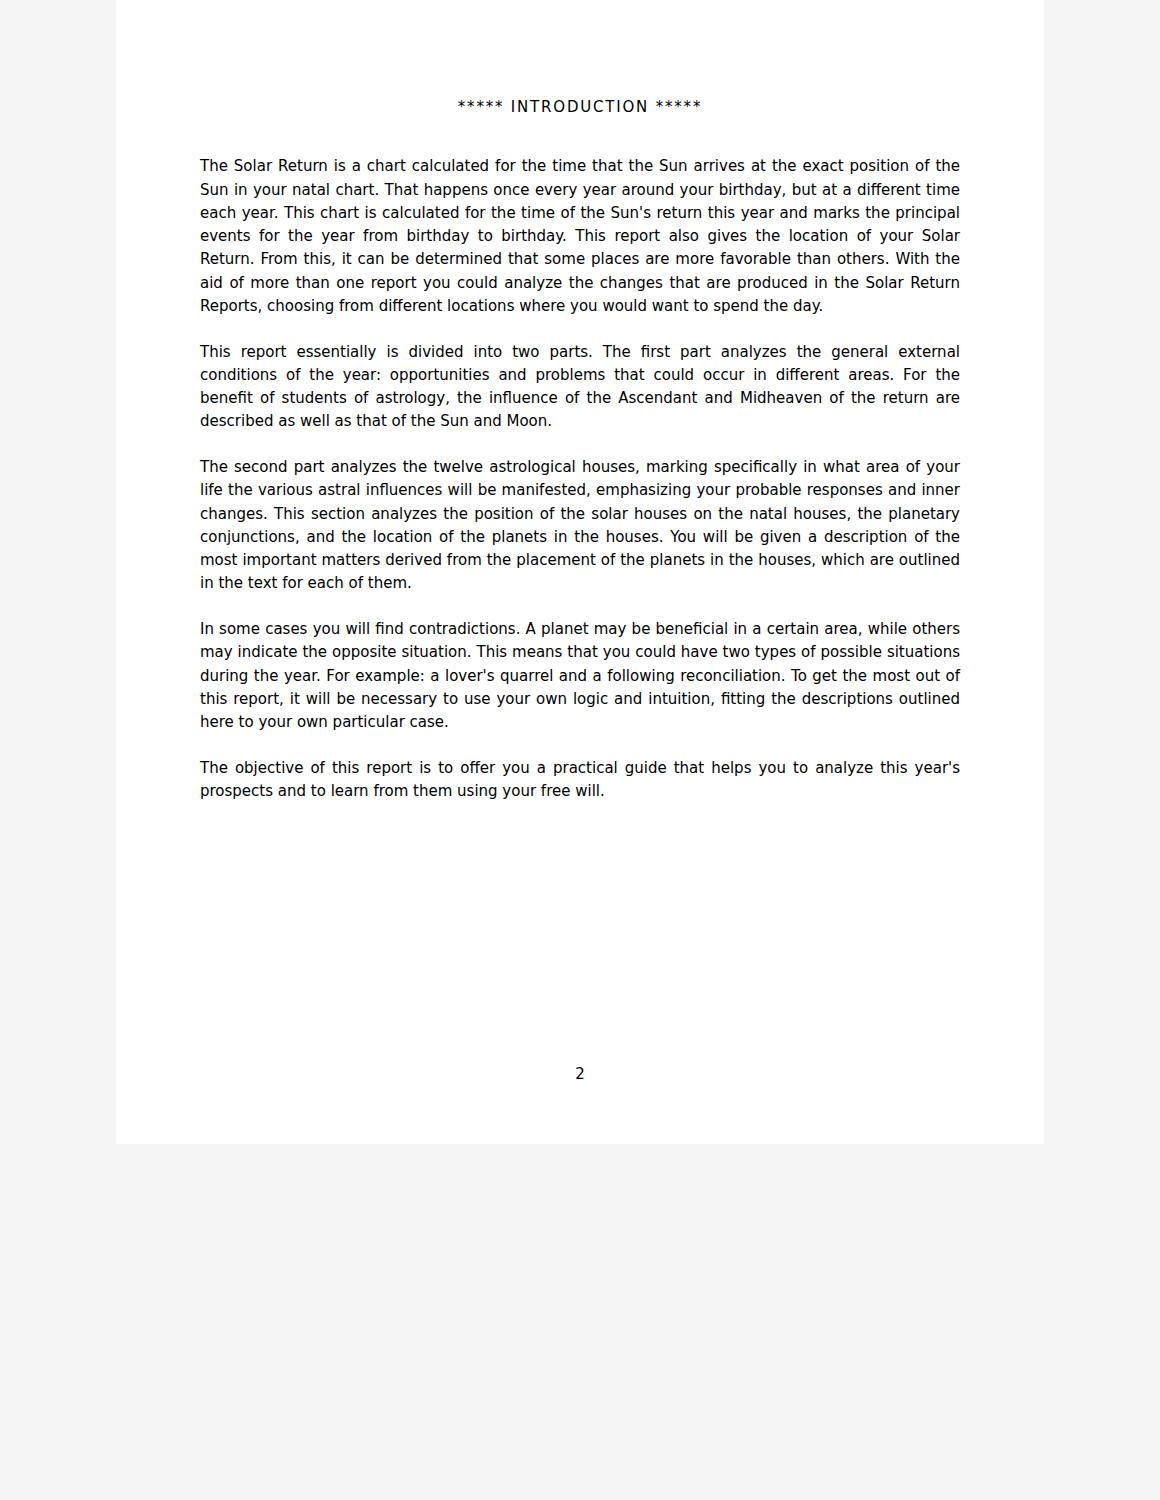***** INTRODUCTION *****
The Solar Return is a chart calculated for the time that the Sun arrives at the exact position of the Sun in your natal chart. That happens once every year around your birthday, but at a different time each year. This chart is calculated for the time of the Sun's return this year and marks the principal events for the year from birthday to birthday. This report also gives the location of your Solar Return. From this, it can be determined that some places are more favorable than others. With the aid of more than one report you could analyze the changes that are produced in the Solar Return Reports, choosing from different locations where you would want to spend the day.
This report essentially is divided into two parts. The first part analyzes the general external conditions of the year: opportunities and problems that could occur in different areas. For the benefit of students of astrology, the influence of the Ascendant and Midheaven of the return are described as well as that of the Sun and Moon.
The second part analyzes the twelve astrological houses, marking specifically in what area of your life the various astral influences will be manifested, emphasizing your probable responses and inner changes. This section analyzes the position of the solar houses on the natal houses, the planetary conjunctions, and the location of the planets in the houses. You will be given a description of the most important matters derived from the placement of the planets in the houses, which are outlined in the text for each of them.
In some cases you will find contradictions. A planet may be beneficial in a certain area, while others may indicate the opposite situation. This means that you could have two types of possible situations during the year. For example: a lover's quarrel and a following reconciliation. To get the most out of this report, it will be necessary to use your own logic and intuition, fitting the descriptions outlined here to your own particular case.
The objective of this report is to offer you a practical guide that helps you to analyze this year's prospects and to learn from them using your free will.
2